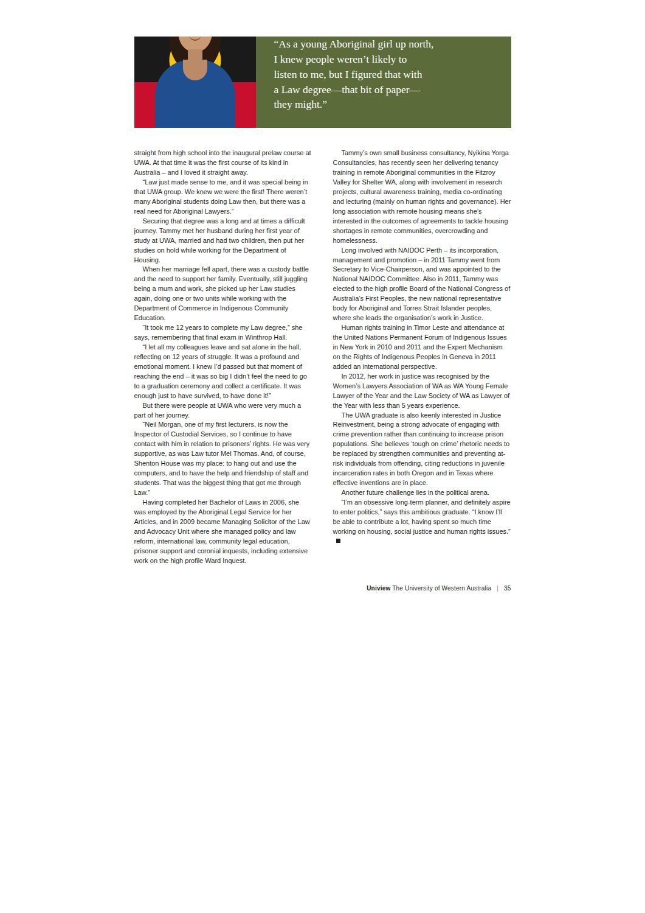“As a young Aboriginal girl up north,
I knew people weren’t likely to
listen to me, but I figured that with
a Law degree—that bit of paper—
they might.”
straight from high school into the inaugural prelaw course at UWA. At that time it was the first course of its kind in Australia – and I loved it straight away.
“Law just made sense to me, and it was special being in that UWA group. We knew we were the first! There weren’t many Aboriginal students doing Law then, but there was a real need for Aboriginal Lawyers.”
Securing that degree was a long and at times a difficult journey. Tammy met her husband during her first year of study at UWA, married and had two children, then put her studies on hold while working for the Department of Housing.
When her marriage fell apart, there was a custody battle and the need to support her family. Eventually, still juggling being a mum and work, she picked up her Law studies again, doing one or two units while working with the Department of Commerce in Indigenous Community Education.
“It took me 12 years to complete my Law degree,” she says, remembering that final exam in Winthrop Hall.
“I let all my colleagues leave and sat alone in the hall, reflecting on 12 years of struggle. It was a profound and emotional moment. I knew I’d passed but that moment of reaching the end – it was so big I didn’t feel the need to go to a graduation ceremony and collect a certificate. It was enough just to have survived, to have done it!”
But there were people at UWA who were very much a part of her journey.
“Neil Morgan, one of my first lecturers, is now the Inspector of Custodial Services, so I continue to have contact with him in relation to prisoners’ rights. He was very supportive, as was Law tutor Mel Thomas. And, of course, Shenton House was my place: to hang out and use the computers, and to have the help and friendship of staff and students. That was the biggest thing that got me through Law.”
Having completed her Bachelor of Laws in 2006, she was employed by the Aboriginal Legal Service for her Articles, and in 2009 became Managing Solicitor of the Law and Advocacy Unit where she managed policy and law reform, international law, community legal education, prisoner support and coronial inquests, including extensive work on the high profile Ward Inquest.
Tammy’s own small business consultancy, Nyikina Yorga Consultancies, has recently seen her delivering tenancy training in remote Aboriginal communities in the Fitzroy Valley for Shelter WA, along with involvement in research projects, cultural awareness training, media co-ordinating and lecturing (mainly on human rights and governance). Her long association with remote housing means she’s interested in the outcomes of agreements to tackle housing shortages in remote communities, overcrowding and homelessness.
Long involved with NAIDOC Perth – its incorporation, management and promotion – in 2011 Tammy went from Secretary to Vice-Chairperson, and was appointed to the National NAIDOC Committee. Also in 2011, Tammy was elected to the high profile Board of the National Congress of Australia’s First Peoples, the new national representative body for Aboriginal and Torres Strait Islander peoples, where she leads the organisation’s work in Justice.
Human rights training in Timor Leste and attendance at the United Nations Permanent Forum of Indigenous Issues in New York in 2010 and 2011 and the Expert Mechanism on the Rights of Indigenous Peoples in Geneva in 2011 added an international perspective.
In 2012, her work in justice was recognised by the Women’s Lawyers Association of WA as WA Young Female Lawyer of the Year and the Law Society of WA as Lawyer of the Year with less than 5 years experience.
The UWA graduate is also keenly interested in Justice Reinvestment, being a strong advocate of engaging with crime prevention rather than continuing to increase prison populations. She believes ‘tough on crime’ rhetoric needs to be replaced by strengthen communities and preventing at-risk individuals from offending, citing reductions in juvenile incarceration rates in both Oregon and in Texas where effective inventions are in place.
Another future challenge lies in the political arena.
“I’m an obsessive long-term planner, and definitely aspire to enter politics,” says this ambitious graduate. “I know I’ll be able to contribute a lot, having spent so much time working on housing, social justice and human rights issues.”
Uniview The University of Western Australia | 35